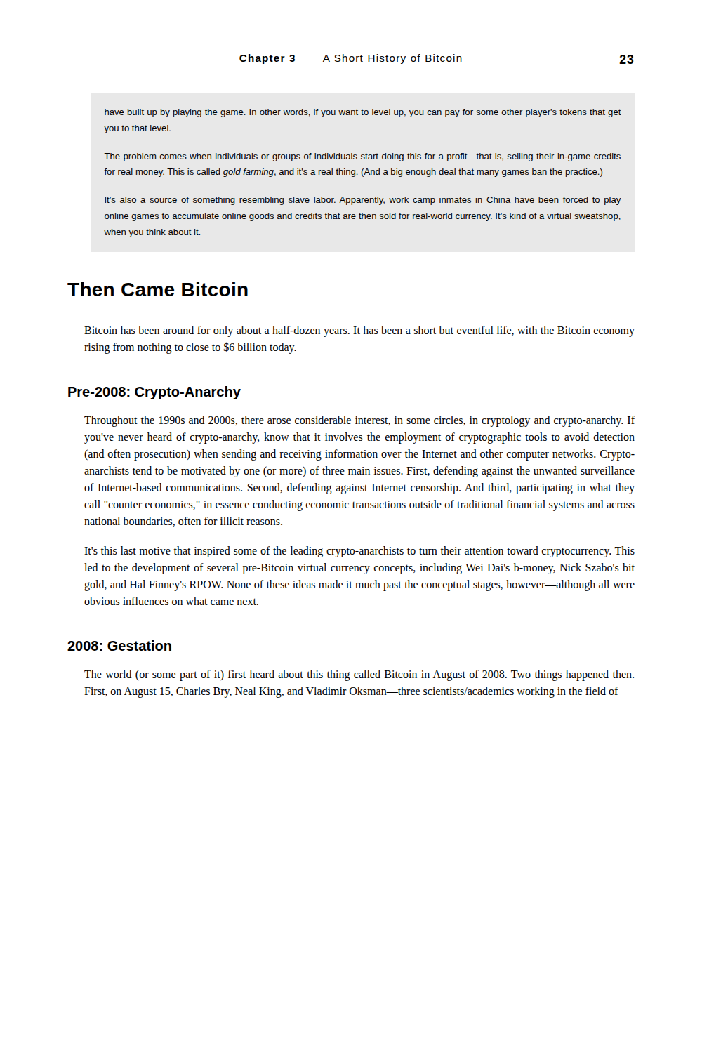Chapter 3 A Short History of Bitcoin 23
have built up by playing the game. In other words, if you want to level up, you can pay for some other player's tokens that get you to that level.
The problem comes when individuals or groups of individuals start doing this for a profit—that is, selling their in-game credits for real money. This is called gold farming, and it's a real thing. (And a big enough deal that many games ban the practice.)
It's also a source of something resembling slave labor. Apparently, work camp inmates in China have been forced to play online games to accumulate online goods and credits that are then sold for real-world currency. It's kind of a virtual sweatshop, when you think about it.
Then Came Bitcoin
Bitcoin has been around for only about a half-dozen years. It has been a short but eventful life, with the Bitcoin economy rising from nothing to close to $6 billion today.
Pre-2008: Crypto-Anarchy
Throughout the 1990s and 2000s, there arose considerable interest, in some circles, in cryptology and crypto-anarchy. If you've never heard of crypto-anarchy, know that it involves the employment of cryptographic tools to avoid detection (and often prosecution) when sending and receiving information over the Internet and other computer networks. Crypto-anarchists tend to be motivated by one (or more) of three main issues. First, defending against the unwanted surveillance of Internet-based communications. Second, defending against Internet censorship. And third, participating in what they call "counter economics," in essence conducting economic transactions outside of traditional financial systems and across national boundaries, often for illicit reasons.
It's this last motive that inspired some of the leading crypto-anarchists to turn their attention toward cryptocurrency. This led to the development of several pre-Bitcoin virtual currency concepts, including Wei Dai's b-money, Nick Szabo's bit gold, and Hal Finney's RPOW. None of these ideas made it much past the conceptual stages, however—although all were obvious influences on what came next.
2008: Gestation
The world (or some part of it) first heard about this thing called Bitcoin in August of 2008. Two things happened then. First, on August 15, Charles Bry, Neal King, and Vladimir Oksman—three scientists/academics working in the field of